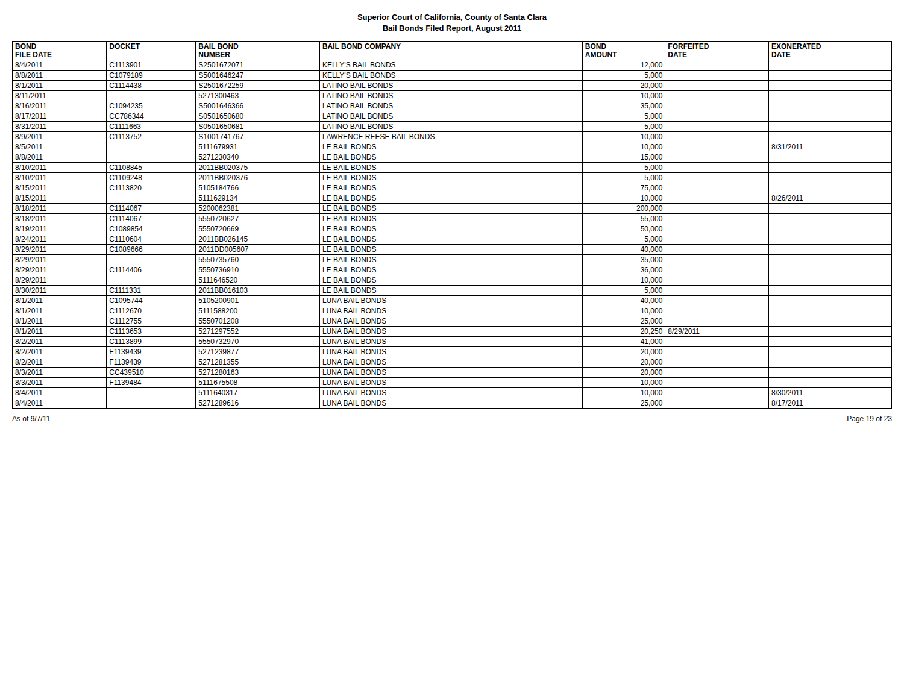Superior Court of California, County of Santa Clara
Bail Bonds Filed Report, August 2011
| BOND FILE DATE | DOCKET | BAIL BOND NUMBER | BAIL BOND COMPANY | BOND AMOUNT | FORFEITED DATE | EXONERATED DATE |
| --- | --- | --- | --- | --- | --- | --- |
| 8/4/2011 | C1113901 | S2501672071 | KELLY'S BAIL BONDS | 12,000 | | |
| 8/8/2011 | C1079189 | S5001646247 | KELLY'S BAIL BONDS | 5,000 | | |
| 8/1/2011 | C1114438 | S2501672259 | LATINO BAIL BONDS | 20,000 | | |
| 8/11/2011 | | 5271300463 | LATINO BAIL BONDS | 10,000 | | |
| 8/16/2011 | C1094235 | S5001646366 | LATINO BAIL BONDS | 35,000 | | |
| 8/17/2011 | CC786344 | S0501650680 | LATINO BAIL BONDS | 5,000 | | |
| 8/31/2011 | C1111663 | S0501650681 | LATINO BAIL BONDS | 5,000 | | |
| 8/9/2011 | C1113752 | S1001741767 | LAWRENCE REESE BAIL BONDS | 10,000 | | |
| 8/5/2011 | | 5111679931 | LE BAIL BONDS | 10,000 | | 8/31/2011 |
| 8/8/2011 | | 5271230340 | LE BAIL BONDS | 15,000 | | |
| 8/10/2011 | C1108845 | 2011BB020375 | LE BAIL BONDS | 5,000 | | |
| 8/10/2011 | C1109248 | 2011BB020376 | LE BAIL BONDS | 5,000 | | |
| 8/15/2011 | C1113820 | 5105184766 | LE BAIL BONDS | 75,000 | | |
| 8/15/2011 | | 5111629134 | LE BAIL BONDS | 10,000 | | 8/26/2011 |
| 8/18/2011 | C1114067 | 5200062381 | LE BAIL BONDS | 200,000 | | |
| 8/18/2011 | C1114067 | 5550720627 | LE BAIL BONDS | 55,000 | | |
| 8/19/2011 | C1089854 | 5550720669 | LE BAIL BONDS | 50,000 | | |
| 8/24/2011 | C1110604 | 2011BB026145 | LE BAIL BONDS | 5,000 | | |
| 8/29/2011 | C1089666 | 2011DD005607 | LE BAIL BONDS | 40,000 | | |
| 8/29/2011 | | 5550735760 | LE BAIL BONDS | 35,000 | | |
| 8/29/2011 | C1114406 | 5550736910 | LE BAIL BONDS | 36,000 | | |
| 8/29/2011 | | 5111646520 | LE BAIL BONDS | 10,000 | | |
| 8/30/2011 | C1111331 | 2011BB016103 | LE BAIL BONDS | 5,000 | | |
| 8/1/2011 | C1095744 | 5105200901 | LUNA BAIL BONDS | 40,000 | | |
| 8/1/2011 | C1112670 | 5111588200 | LUNA BAIL BONDS | 10,000 | | |
| 8/1/2011 | C1112755 | 5550701208 | LUNA BAIL BONDS | 25,000 | | |
| 8/1/2011 | C1113653 | 5271297552 | LUNA BAIL BONDS | 20,250 | 8/29/2011 | |
| 8/2/2011 | C1113899 | 5550732970 | LUNA BAIL BONDS | 41,000 | | |
| 8/2/2011 | F1139439 | 5271239877 | LUNA BAIL BONDS | 20,000 | | |
| 8/2/2011 | F1139439 | 5271281355 | LUNA BAIL BONDS | 20,000 | | |
| 8/3/2011 | CC439510 | 5271280163 | LUNA BAIL BONDS | 20,000 | | |
| 8/3/2011 | F1139484 | 5111675508 | LUNA BAIL BONDS | 10,000 | | |
| 8/4/2011 | | 5111640317 | LUNA BAIL BONDS | 10,000 | | 8/30/2011 |
| 8/4/2011 | | 5271289616 | LUNA BAIL BONDS | 25,000 | | 8/17/2011 |
As of 9/7/11 Page 19 of 23